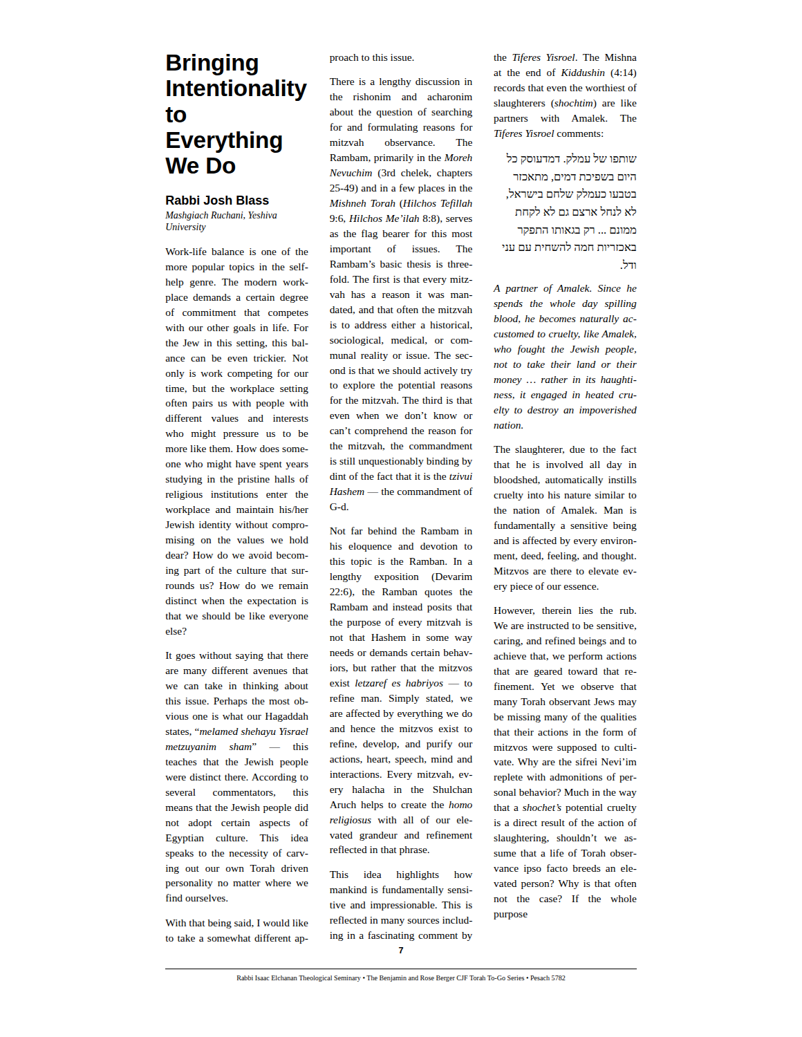Bringing Intentionality to Everything We Do
Rabbi Josh Blass
Mashgiach Ruchani, Yeshiva University
Work-life balance is one of the more popular topics in the self-help genre. The modern workplace demands a certain degree of commitment that competes with our other goals in life. For the Jew in this setting, this balance can be even trickier. Not only is work competing for our time, but the workplace setting often pairs us with people with different values and interests who might pressure us to be more like them. How does someone who might have spent years studying in the pristine halls of religious institutions enter the workplace and maintain his/her Jewish identity without compromising on the values we hold dear? How do we avoid becoming part of the culture that surrounds us? How do we remain distinct when the expectation is that we should be like everyone else?
It goes without saying that there are many different avenues that we can take in thinking about this issue. Perhaps the most obvious one is what our Hagaddah states, “melamed shehayu Yisrael metzuyanim sham” — this teaches that the Jewish people were distinct there. According to several commentators, this means that the Jewish people did not adopt certain aspects of Egyptian culture. This idea speaks to the necessity of carving out our own Torah driven personality no matter where we find ourselves.
With that being said, I would like to take a somewhat different approach to this issue.
There is a lengthy discussion in the rishonim and acharonim about the question of searching for and formulating reasons for mitzvah observance. The Rambam, primarily in the Moreh Nevuchim (3rd chelek, chapters 25-49) and in a few places in the Mishneh Torah (Hilchos Tefillah 9:6, Hilchos Me’ilah 8:8), serves as the flag bearer for this most important of issues. The Rambam’s basic thesis is three-fold. The first is that every mitzvah has a reason it was mandated, and that often the mitzvah is to address either a historical, sociological, medical, or communal reality or issue. The second is that we should actively try to explore the potential reasons for the mitzvah. The third is that even when we don’t know or can’t comprehend the reason for the mitzvah, the commandment is still unquestionably binding by dint of the fact that it is the tzivui Hashem — the commandment of G-d.
Not far behind the Rambam in his eloquence and devotion to this topic is the Ramban. In a lengthy exposition (Devarim 22:6), the Ramban quotes the Rambam and instead posits that the purpose of every mitzvah is not that Hashem in some way needs or demands certain behaviors, but rather that the mitzvos exist letzaref es habriyos — to refine man. Simply stated, we are affected by everything we do and hence the mitzvos exist to refine, develop, and purify our actions, heart, speech, mind and interactions. Every mitzvah, every halacha in the Shulchan Aruch helps to create the homo religiosus with all of our elevated grandeur and refinement reflected in that phrase.
This idea highlights how mankind is fundamentally sensitive and impressionable. This is reflected in many sources including in a fascinating comment by the Tiferes Yisroel. The Mishna at the end of Kiddushin (4:14) records that even the worthiest of slaughterers (shochtim) are like partners with Amalek. The Tiferes Yisroel comments:
שותפו של עמלק. דמדעוסק כל היום בשפיכת דמים, מתאכזר בטבעו כעמלק שלחם בישראל, לא לנחל ארצם גם לא לקחת ממונם ... רק בגאותו התפקר באכזריות חמה להשחית עם עני ודל.
A partner of Amalek. Since he spends the whole day spilling blood, he becomes naturally accustomed to cruelty, like Amalek, who fought the Jewish people, not to take their land or their money … rather in its haughtiness, it engaged in heated cruelty to destroy an impoverished nation.
The slaughterer, due to the fact that he is involved all day in bloodshed, automatically instills cruelty into his nature similar to the nation of Amalek. Man is fundamentally a sensitive being and is affected by every environment, deed, feeling, and thought. Mitzvos are there to elevate every piece of our essence.
However, therein lies the rub. We are instructed to be sensitive, caring, and refined beings and to achieve that, we perform actions that are geared toward that refinement. Yet we observe that many Torah observant Jews may be missing many of the qualities that their actions in the form of mitzvos were supposed to cultivate. Why are the sifrei Nevi’im replete with admonitions of personal behavior? Much in the way that a shochet’s potential cruelty is a direct result of the action of slaughtering, shouldn’t we assume that a life of Torah observance ipso facto breeds an elevated person? Why is that often not the case? If the whole purpose
7
Rabbi Isaac Elchanan Theological Seminary • The Benjamin and Rose Berger CJF Torah To-Go Series • Pesach 5782